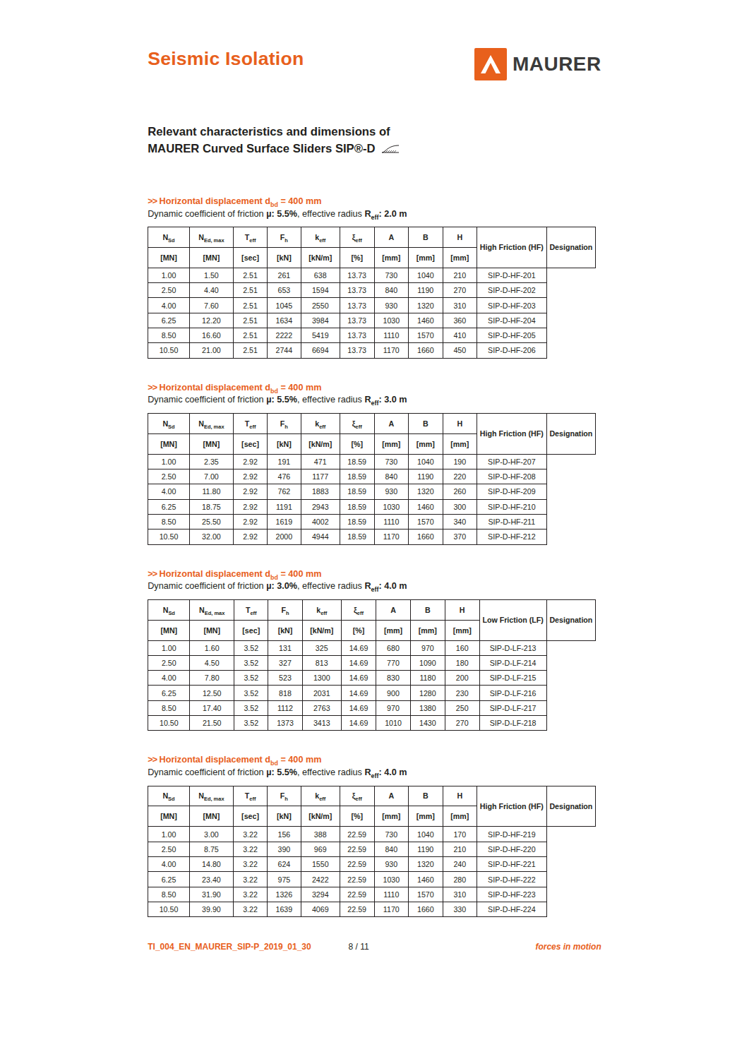Seismic Isolation
MAURER
Relevant characteristics and dimensions of
MAURER Curved Surface Sliders SIP®-D
>> Horizontal displacement dbd = 400 mm
Dynamic coefficient of friction µ: 5.5%, effective radius Reff: 2.0 m
| N Sd | N Ed, max | T eff | F h | k eff | ξ eff | A | B | H | High Friction (HF) | Designation |
| --- | --- | --- | --- | --- | --- | --- | --- | --- | --- | --- |
| [MN] | [MN] | [sec] | [kN] | [kN/m] | [%] | [mm] | [mm] | [mm] |
| 1.00 | 1.50 | 2.51 | 261 | 638 | 13.73 | 730 | 1040 | 210 | SIP-D-HF-201 |
| 2.50 | 4.40 | 2.51 | 653 | 1594 | 13.73 | 840 | 1190 | 270 | SIP-D-HF-202 |
| 4.00 | 7.60 | 2.51 | 1045 | 2550 | 13.73 | 930 | 1320 | 310 | SIP-D-HF-203 |
| 6.25 | 12.20 | 2.51 | 1634 | 3984 | 13.73 | 1030 | 1460 | 360 | SIP-D-HF-204 |
| 8.50 | 16.60 | 2.51 | 2222 | 5419 | 13.73 | 1110 | 1570 | 410 | SIP-D-HF-205 |
| 10.50 | 21.00 | 2.51 | 2744 | 6694 | 13.73 | 1170 | 1660 | 450 | SIP-D-HF-206 |
>> Horizontal displacement dbd = 400 mm
Dynamic coefficient of friction µ: 5.5%, effective radius Reff: 3.0 m
| N Sd | N Ed, max | T eff | F h | k eff | ξ eff | A | B | H | High Friction (HF) | Designation |
| --- | --- | --- | --- | --- | --- | --- | --- | --- | --- | --- |
| [MN] | [MN] | [sec] | [kN] | [kN/m] | [%] | [mm] | [mm] | [mm] |
| 1.00 | 2.35 | 2.92 | 191 | 471 | 18.59 | 730 | 1040 | 190 | SIP-D-HF-207 |
| 2.50 | 7.00 | 2.92 | 476 | 1177 | 18.59 | 840 | 1190 | 220 | SIP-D-HF-208 |
| 4.00 | 11.80 | 2.92 | 762 | 1883 | 18.59 | 930 | 1320 | 260 | SIP-D-HF-209 |
| 6.25 | 18.75 | 2.92 | 1191 | 2943 | 18.59 | 1030 | 1460 | 300 | SIP-D-HF-210 |
| 8.50 | 25.50 | 2.92 | 1619 | 4002 | 18.59 | 1110 | 1570 | 340 | SIP-D-HF-211 |
| 10.50 | 32.00 | 2.92 | 2000 | 4944 | 18.59 | 1170 | 1660 | 370 | SIP-D-HF-212 |
>> Horizontal displacement dbd = 400 mm
Dynamic coefficient of friction µ: 3.0%, effective radius Reff: 4.0 m
| N Sd | N Ed, max | T eff | F h | k eff | ξ eff | A | B | H | Low Friction (LF) | Designation |
| --- | --- | --- | --- | --- | --- | --- | --- | --- | --- | --- |
| [MN] | [MN] | [sec] | [kN] | [kN/m] | [%] | [mm] | [mm] | [mm] |
| 1.00 | 1.60 | 3.52 | 131 | 325 | 14.69 | 680 | 970 | 160 | SIP-D-LF-213 |
| 2.50 | 4.50 | 3.52 | 327 | 813 | 14.69 | 770 | 1090 | 180 | SIP-D-LF-214 |
| 4.00 | 7.80 | 3.52 | 523 | 1300 | 14.69 | 830 | 1180 | 200 | SIP-D-LF-215 |
| 6.25 | 12.50 | 3.52 | 818 | 2031 | 14.69 | 900 | 1280 | 230 | SIP-D-LF-216 |
| 8.50 | 17.40 | 3.52 | 1112 | 2763 | 14.69 | 970 | 1380 | 250 | SIP-D-LF-217 |
| 10.50 | 21.50 | 3.52 | 1373 | 3413 | 14.69 | 1010 | 1430 | 270 | SIP-D-LF-218 |
>> Horizontal displacement dbd = 400 mm
Dynamic coefficient of friction µ: 5.5%, effective radius Reff: 4.0 m
| N Sd | N Ed, max | T eff | F h | k eff | ξ eff | A | B | H | High Friction (HF) | Designation |
| --- | --- | --- | --- | --- | --- | --- | --- | --- | --- | --- |
| [MN] | [MN] | [sec] | [kN] | [kN/m] | [%] | [mm] | [mm] | [mm] |
| 1.00 | 3.00 | 3.22 | 156 | 388 | 22.59 | 730 | 1040 | 170 | SIP-D-HF-219 |
| 2.50 | 8.75 | 3.22 | 390 | 969 | 22.59 | 840 | 1190 | 210 | SIP-D-HF-220 |
| 4.00 | 14.80 | 3.22 | 624 | 1550 | 22.59 | 930 | 1320 | 240 | SIP-D-HF-221 |
| 6.25 | 23.40 | 3.22 | 975 | 2422 | 22.59 | 1030 | 1460 | 280 | SIP-D-HF-222 |
| 8.50 | 31.90 | 3.22 | 1326 | 3294 | 22.59 | 1110 | 1570 | 310 | SIP-D-HF-223 |
| 10.50 | 39.90 | 3.22 | 1639 | 4069 | 22.59 | 1170 | 1660 | 330 | SIP-D-HF-224 |
TI_004_EN_MAURER_SIP-P_2019_01_30 8 / 11 forces in motion